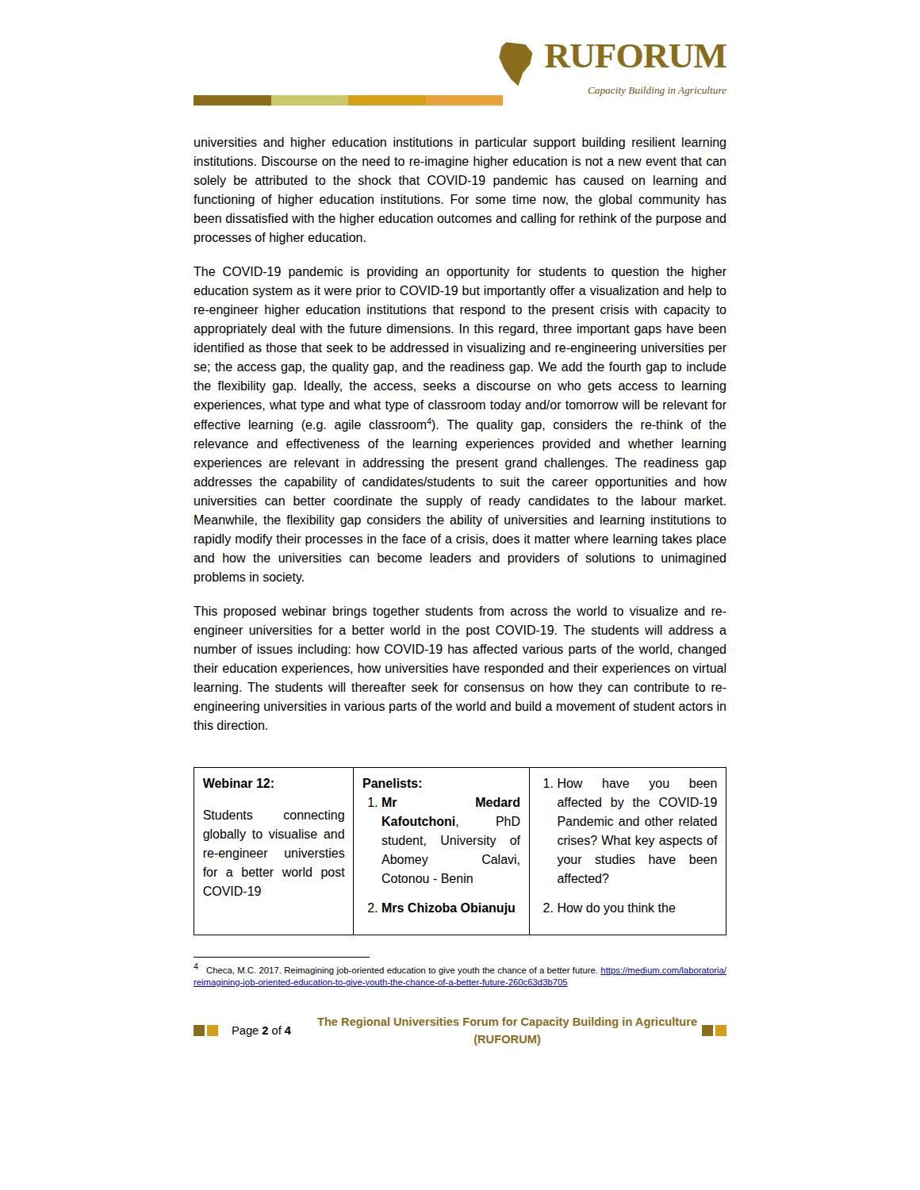RUFORUM
Capacity Building in Agriculture
universities and higher education institutions in particular support building resilient learning institutions. Discourse on the need to re-imagine higher education is not a new event that can solely be attributed to the shock that COVID-19 pandemic has caused on learning and functioning of higher education institutions. For some time now, the global community has been dissatisfied with the higher education outcomes and calling for rethink of the purpose and processes of higher education.
The COVID-19 pandemic is providing an opportunity for students to question the higher education system as it were prior to COVID-19 but importantly offer a visualization and help to re-engineer higher education institutions that respond to the present crisis with capacity to appropriately deal with the future dimensions. In this regard, three important gaps have been identified as those that seek to be addressed in visualizing and re-engineering universities per se; the access gap, the quality gap, and the readiness gap. We add the fourth gap to include the flexibility gap. Ideally, the access, seeks a discourse on who gets access to learning experiences, what type and what type of classroom today and/or tomorrow will be relevant for effective learning (e.g. agile classroom4). The quality gap, considers the re-think of the relevance and effectiveness of the learning experiences provided and whether learning experiences are relevant in addressing the present grand challenges. The readiness gap addresses the capability of candidates/students to suit the career opportunities and how universities can better coordinate the supply of ready candidates to the labour market. Meanwhile, the flexibility gap considers the ability of universities and learning institutions to rapidly modify their processes in the face of a crisis, does it matter where learning takes place and how the universities can become leaders and providers of solutions to unimagined problems in society.
This proposed webinar brings together students from across the world to visualize and re-engineer universities for a better world in the post COVID-19. The students will address a number of issues including: how COVID-19 has affected various parts of the world, changed their education experiences, how universities have responded and their experiences on virtual learning. The students will thereafter seek for consensus on how they can contribute to re-engineering universities in various parts of the world and build a movement of student actors in this direction.
| Webinar 12: Students connecting globally to visualise and re-engineer universties for a better world post COVID-19 | Panelists: Mr Medard Kafoutchoni , PhD student, University of Abomey Calavi, Cotonou - Benin Mrs Chizoba Obianuju | How have you been affected by the COVID-19 Pandemic and other related crises? What key aspects of your studies have been affected? How do you think the |
4 Checa, M.C. 2017. Reimagining job-oriented education to give youth the chance of a better future. https://medium.com/laboratoria/reimagining-job-oriented-education-to-give-youth-the-chance-of-a-better-future-260c63d3b705
Page 2 of 4
The Regional Universities Forum for Capacity Building in Agriculture (RUFORUM)